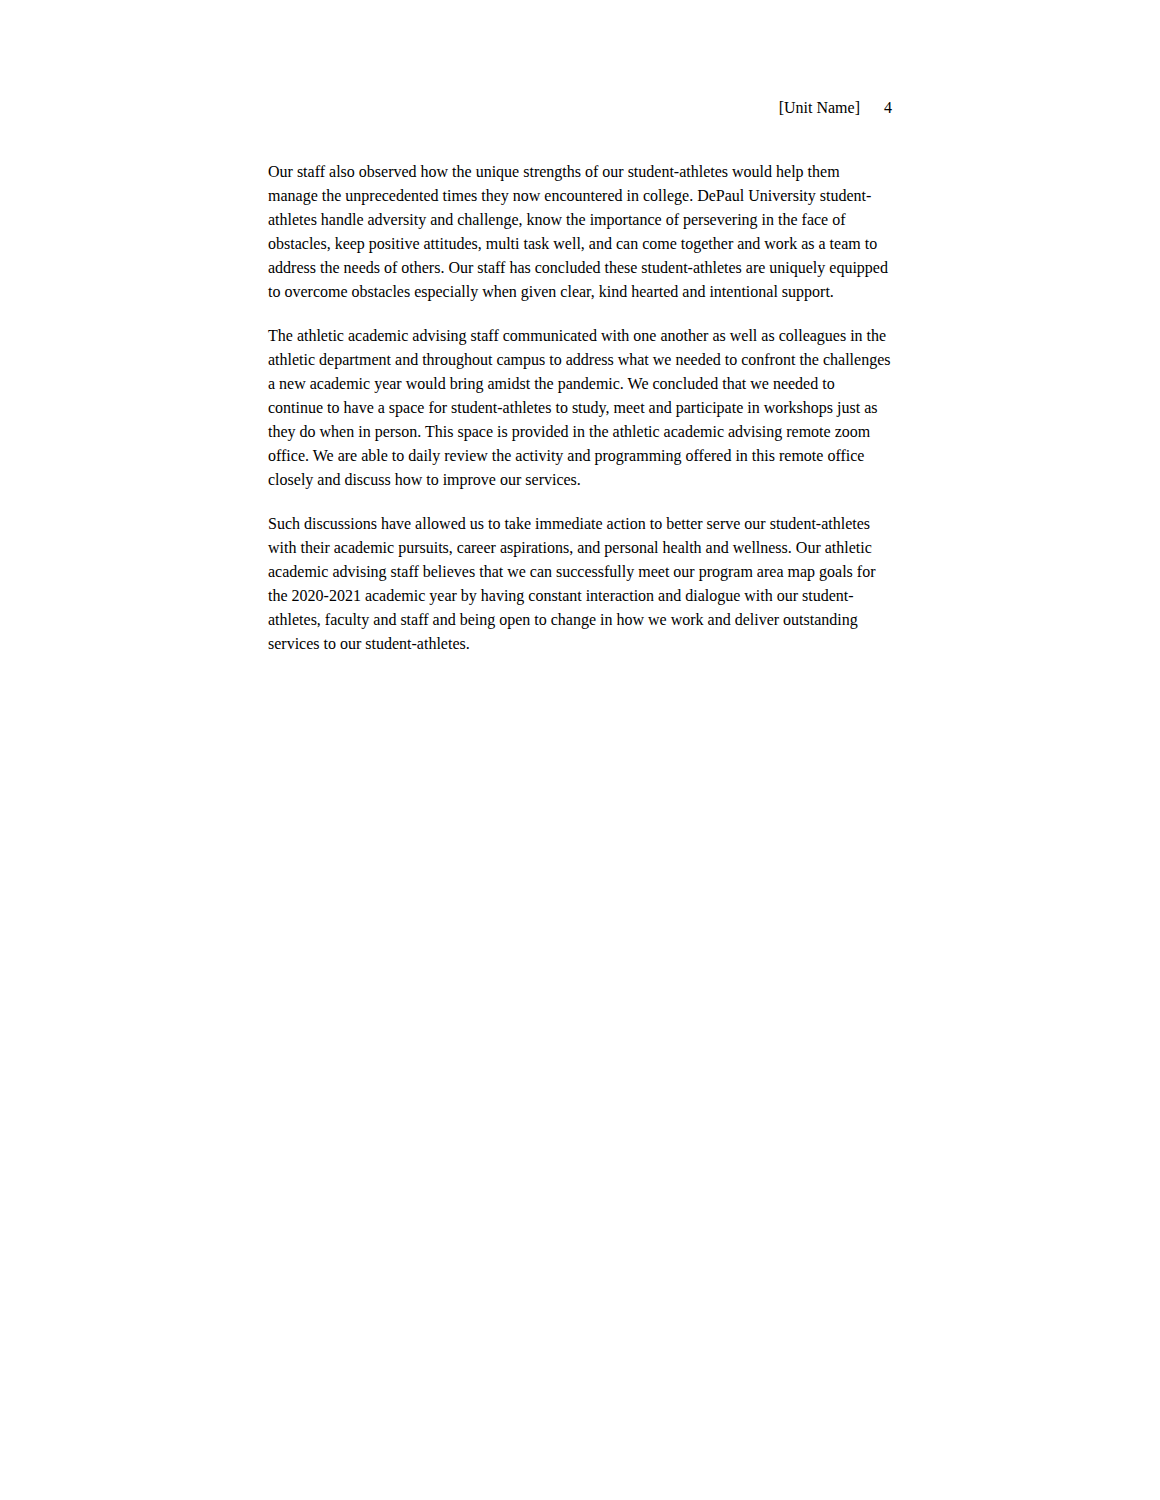[Unit Name] 4
Our staff also observed how the unique strengths of our student-athletes would help them manage the unprecedented times they now encountered in college. DePaul University student-athletes handle adversity and challenge, know the importance of persevering in the face of obstacles, keep positive attitudes, multi task well, and can come together and work as a team to address the needs of others. Our staff has concluded these student-athletes are uniquely equipped to overcome obstacles especially when given clear, kind hearted and intentional support.
The athletic academic advising staff communicated with one another as well as colleagues in the athletic department and throughout campus to address what we needed to confront the challenges a new academic year would bring amidst the pandemic. We concluded that we needed to continue to have a space for student-athletes to study, meet and participate in workshops just as they do when in person. This space is provided in the athletic academic advising remote zoom office. We are able to daily review the activity and programming offered in this remote office closely and discuss how to improve our services.
Such discussions have allowed us to take immediate action to better serve our student-athletes with their academic pursuits, career aspirations, and personal health and wellness. Our athletic academic advising staff believes that we can successfully meet our program area map goals for the 2020-2021 academic year by having constant interaction and dialogue with our student-athletes, faculty and staff and being open to change in how we work and deliver outstanding services to our student-athletes.